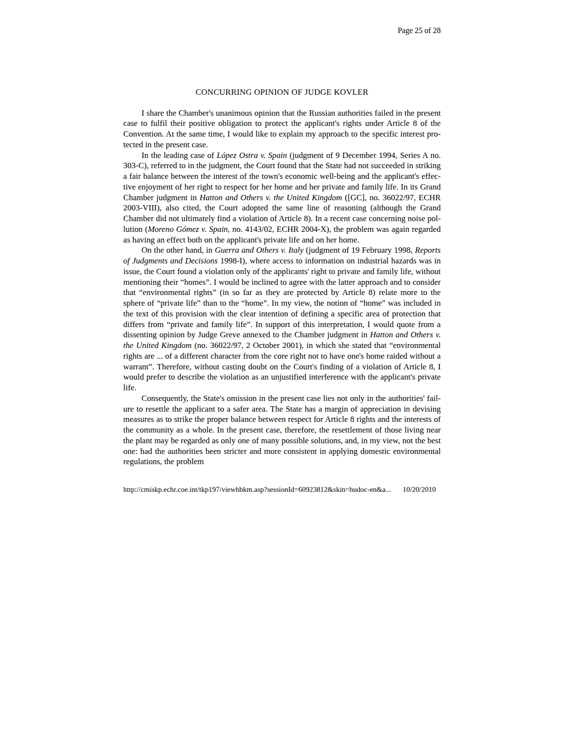Page 25 of 28
CONCURRING OPINION OF JUDGE KOVLER
I share the Chamber's unanimous opinion that the Russian authorities failed in the present case to fulfil their positive obligation to protect the applicant's rights under Article 8 of the Convention. At the same time, I would like to explain my approach to the specific interest protected in the present case.
In the leading case of López Ostra v. Spain (judgment of 9 December 1994, Series A no. 303-C), referred to in the judgment, the Court found that the State had not succeeded in striking a fair balance between the interest of the town's economic well-being and the applicant's effective enjoyment of her right to respect for her home and her private and family life. In its Grand Chamber judgment in Hatton and Others v. the United Kingdom ([GC], no. 36022/97, ECHR 2003-VIII), also cited, the Court adopted the same line of reasoning (although the Grand Chamber did not ultimately find a violation of Article 8). In a recent case concerning noise pollution (Moreno Gómez v. Spain, no. 4143/02, ECHR 2004-X), the problem was again regarded as having an effect both on the applicant's private life and on her home.
On the other hand, in Guerra and Others v. Italy (judgment of 19 February 1998, Reports of Judgments and Decisions 1998-I), where access to information on industrial hazards was in issue, the Court found a violation only of the applicants' right to private and family life, without mentioning their “homes”. I would be inclined to agree with the latter approach and to consider that “environmental rights” (in so far as they are protected by Article 8) relate more to the sphere of “private life” than to the “home”. In my view, the notion of “home” was included in the text of this provision with the clear intention of defining a specific area of protection that differs from “private and family life”. In support of this interpretation, I would quote from a dissenting opinion by Judge Greve annexed to the Chamber judgment in Hatton and Others v. the United Kingdom (no. 36022/97, 2 October 2001), in which she stated that “environmental rights are ... of a different character from the core right not to have one's home raided without a warrant”. Therefore, without casting doubt on the Court's finding of a violation of Article 8, I would prefer to describe the violation as an unjustified interference with the applicant's private life.
Consequently, the State's omission in the present case lies not only in the authorities' failure to resettle the applicant to a safer area. The State has a margin of appreciation in devising measures as to strike the proper balance between respect for Article 8 rights and the interests of the community as a whole. In the present case, therefore, the resettlement of those living near the plant may be regarded as only one of many possible solutions, and, in my view, not the best one: had the authorities been stricter and more consistent in applying domestic environmental regulations, the problem
http://cmiskp.echr.coe.int/tkp197/viewhbkm.asp?sessionId=60923812&skin=hudoc-en&a... 10/20/2010